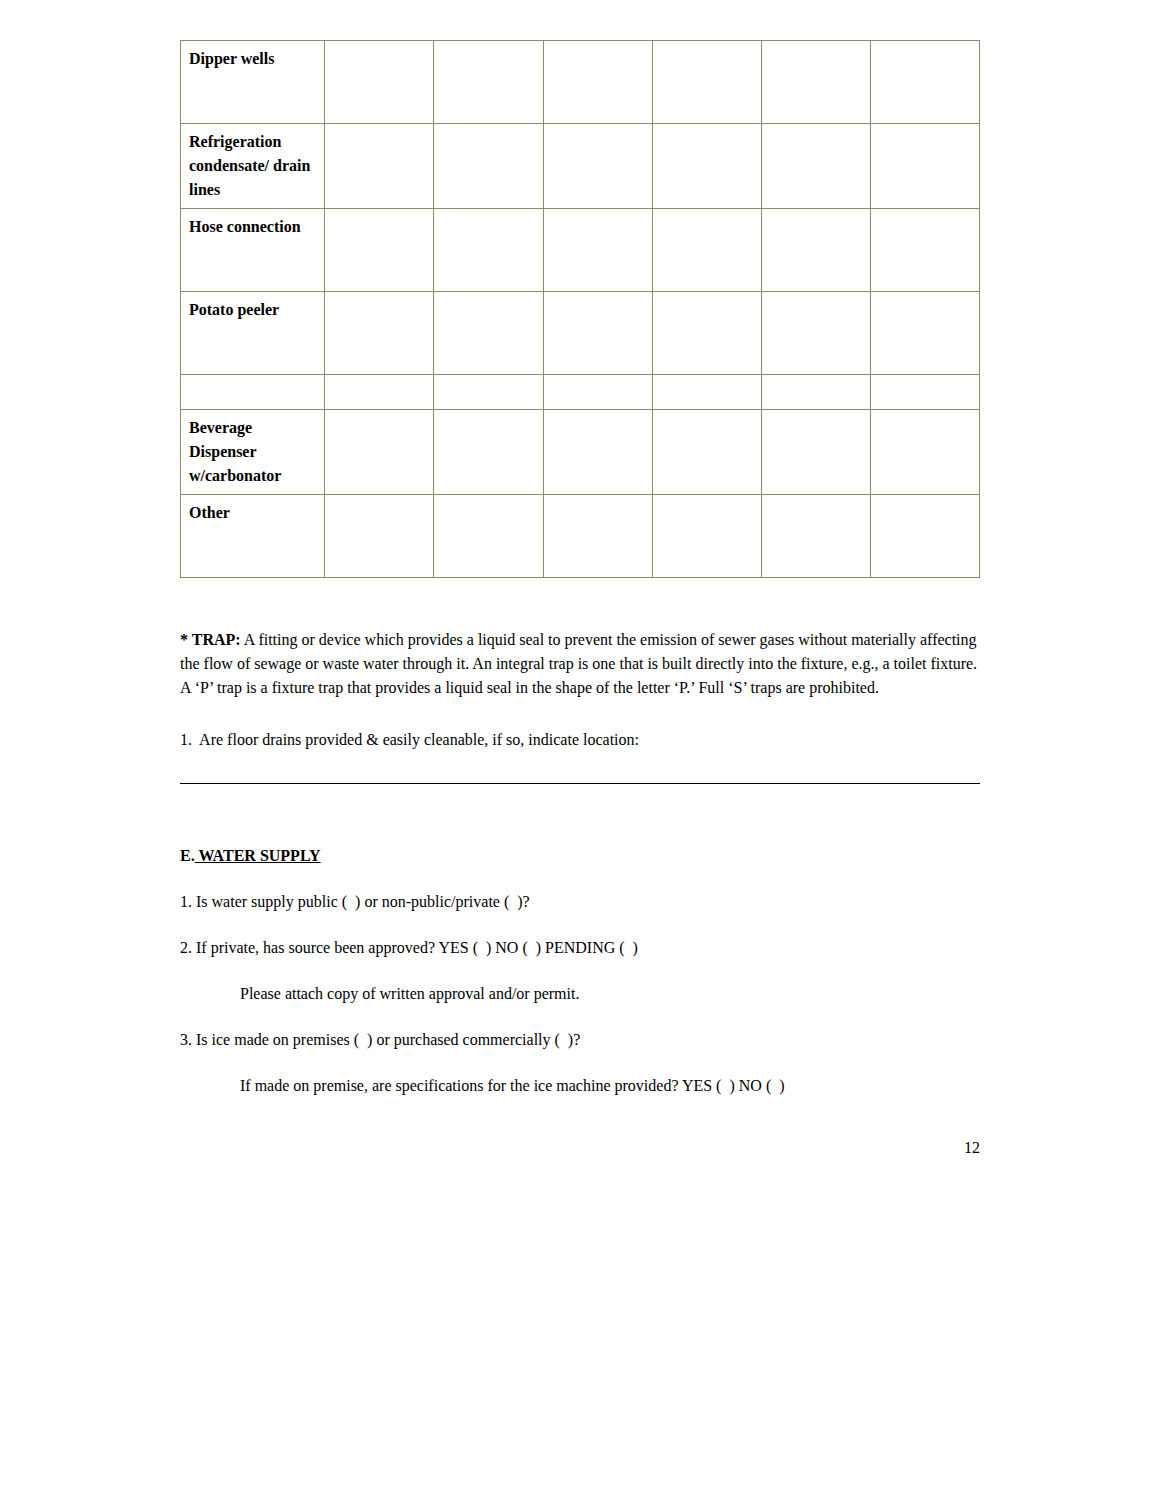| Dipper wells | | | | | | |
| Refrigeration condensate/ drain lines | | | | | | |
| Hose connection | | | | | | |
| Potato peeler | | | | | | |
| Beverage Dispenser w/carbonator | | | | | | |
| Other | | | | | | |
* TRAP: A fitting or device which provides a liquid seal to prevent the emission of sewer gases without materially affecting the flow of sewage or waste water through it. An integral trap is one that is built directly into the fixture, e.g., a toilet fixture. A ‘P’ trap is a fixture trap that provides a liquid seal in the shape of the letter ‘P.’ Full ‘S’ traps are prohibited.
1. Are floor drains provided & easily cleanable, if so, indicate location:
E. WATER SUPPLY
1. Is water supply public ( ) or non-public/private ( )?
2. If private, has source been approved? YES ( ) NO ( ) PENDING ( )
Please attach copy of written approval and/or permit.
3. Is ice made on premises ( ) or purchased commercially ( )?
If made on premise, are specifications for the ice machine provided? YES ( ) NO ( )
12